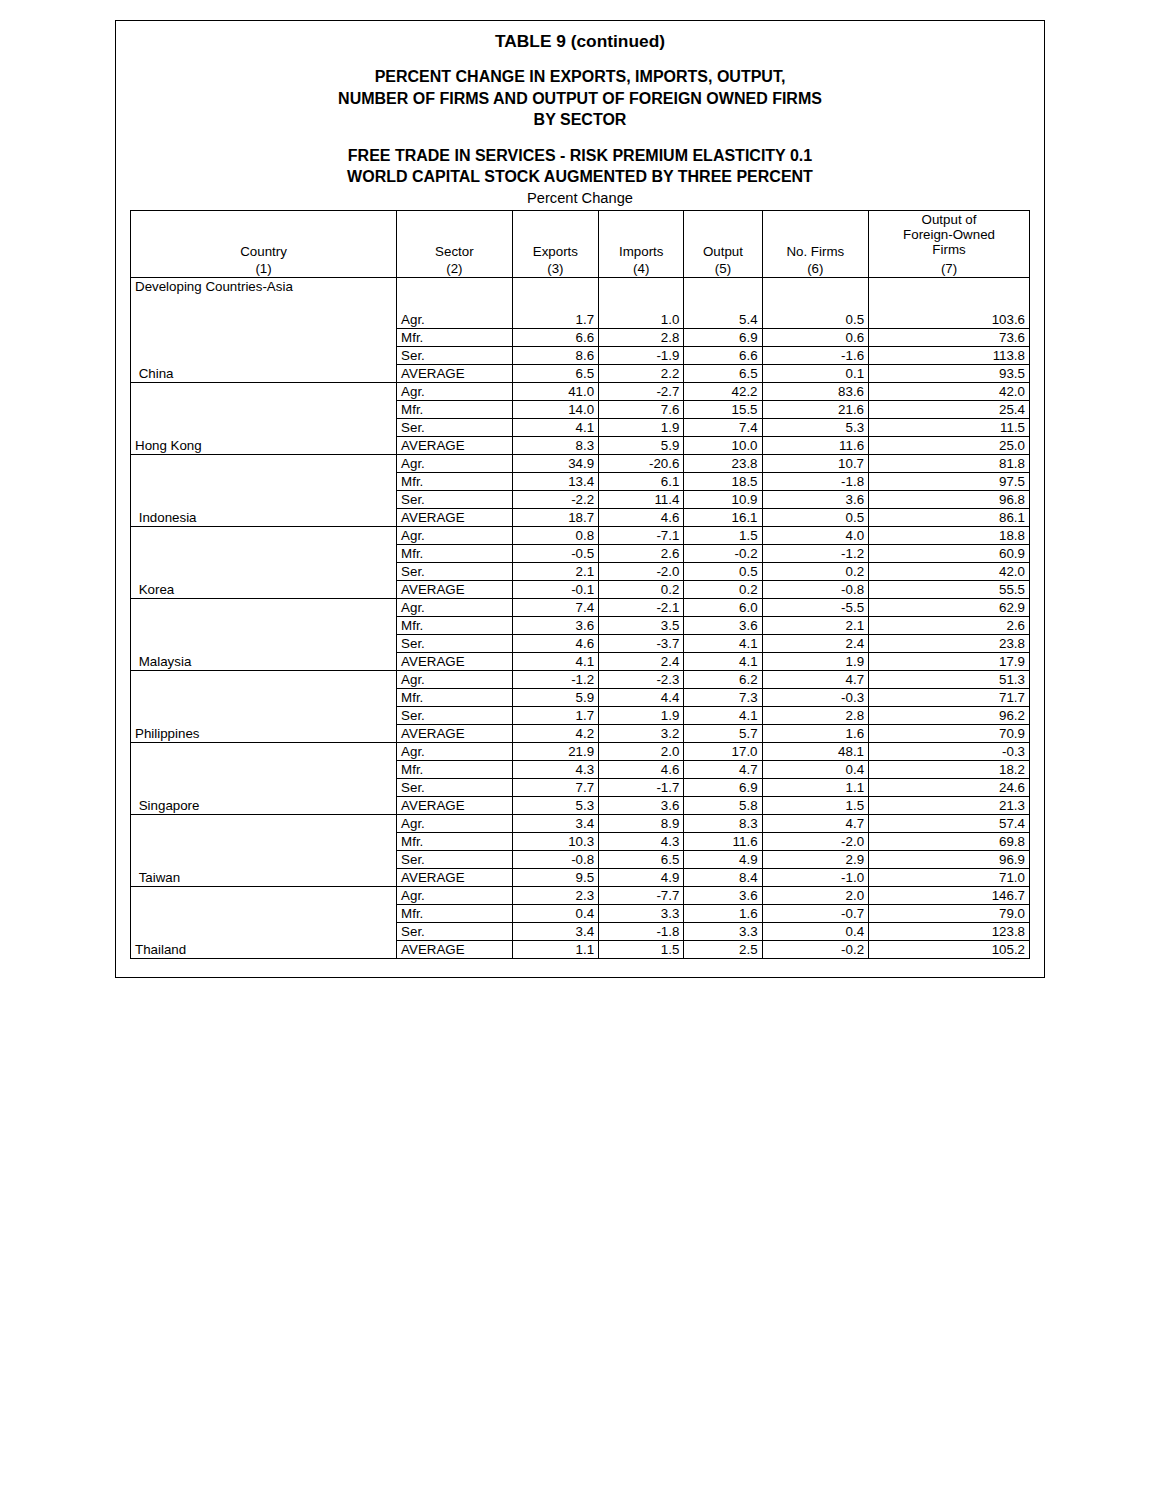TABLE 9 (continued)
PERCENT CHANGE IN EXPORTS, IMPORTS, OUTPUT,
NUMBER OF FIRMS AND OUTPUT OF FOREIGN OWNED FIRMS
BY SECTOR
FREE TRADE IN SERVICES - RISK PREMIUM ELASTICITY 0.1
WORLD CAPITAL STOCK AUGMENTED BY THREE PERCENT
Percent Change
| Country | Sector | Exports | Imports | Output | No. Firms | Output of Foreign-Owned Firms |
| --- | --- | --- | --- | --- | --- | --- |
| (1) | (2) | (3) | (4) | (5) | (6) | (7) |
| Developing Countries-Asia | | | | | | |
| China | Agr. | 1.7 | 1.0 | 5.4 | 0.5 | 103.6 |
| Mfr. | 6.6 | 2.8 | 6.9 | 0.6 | 73.6 |
| Ser. | 8.6 | -1.9 | 6.6 | -1.6 | 113.8 |
| AVERAGE | 6.5 | 2.2 | 6.5 | 0.1 | 93.5 |
| Hong Kong | Agr. | 41.0 | -2.7 | 42.2 | 83.6 | 42.0 |
| Mfr. | 14.0 | 7.6 | 15.5 | 21.6 | 25.4 |
| Ser. | 4.1 | 1.9 | 7.4 | 5.3 | 11.5 |
| AVERAGE | 8.3 | 5.9 | 10.0 | 11.6 | 25.0 |
| Indonesia | Agr. | 34.9 | -20.6 | 23.8 | 10.7 | 81.8 |
| Mfr. | 13.4 | 6.1 | 18.5 | -1.8 | 97.5 |
| Ser. | -2.2 | 11.4 | 10.9 | 3.6 | 96.8 |
| AVERAGE | 18.7 | 4.6 | 16.1 | 0.5 | 86.1 |
| Korea | Agr. | 0.8 | -7.1 | 1.5 | 4.0 | 18.8 |
| Mfr. | -0.5 | 2.6 | -0.2 | -1.2 | 60.9 |
| Ser. | 2.1 | -2.0 | 0.5 | 0.2 | 42.0 |
| AVERAGE | -0.1 | 0.2 | 0.2 | -0.8 | 55.5 |
| Malaysia | Agr. | 7.4 | -2.1 | 6.0 | -5.5 | 62.9 |
| Mfr. | 3.6 | 3.5 | 3.6 | 2.1 | 2.6 |
| Ser. | 4.6 | -3.7 | 4.1 | 2.4 | 23.8 |
| AVERAGE | 4.1 | 2.4 | 4.1 | 1.9 | 17.9 |
| Philippines | Agr. | -1.2 | -2.3 | 6.2 | 4.7 | 51.3 |
| Mfr. | 5.9 | 4.4 | 7.3 | -0.3 | 71.7 |
| Ser. | 1.7 | 1.9 | 4.1 | 2.8 | 96.2 |
| AVERAGE | 4.2 | 3.2 | 5.7 | 1.6 | 70.9 |
| Singapore | Agr. | 21.9 | 2.0 | 17.0 | 48.1 | -0.3 |
| Mfr. | 4.3 | 4.6 | 4.7 | 0.4 | 18.2 |
| Ser. | 7.7 | -1.7 | 6.9 | 1.1 | 24.6 |
| AVERAGE | 5.3 | 3.6 | 5.8 | 1.5 | 21.3 |
| Taiwan | Agr. | 3.4 | 8.9 | 8.3 | 4.7 | 57.4 |
| Mfr. | 10.3 | 4.3 | 11.6 | -2.0 | 69.8 |
| Ser. | -0.8 | 6.5 | 4.9 | 2.9 | 96.9 |
| AVERAGE | 9.5 | 4.9 | 8.4 | -1.0 | 71.0 |
| Thailand | Agr. | 2.3 | -7.7 | 3.6 | 2.0 | 146.7 |
| Mfr. | 0.4 | 3.3 | 1.6 | -0.7 | 79.0 |
| Ser. | 3.4 | -1.8 | 3.3 | 0.4 | 123.8 |
| AVERAGE | 1.1 | 1.5 | 2.5 | -0.2 | 105.2 |